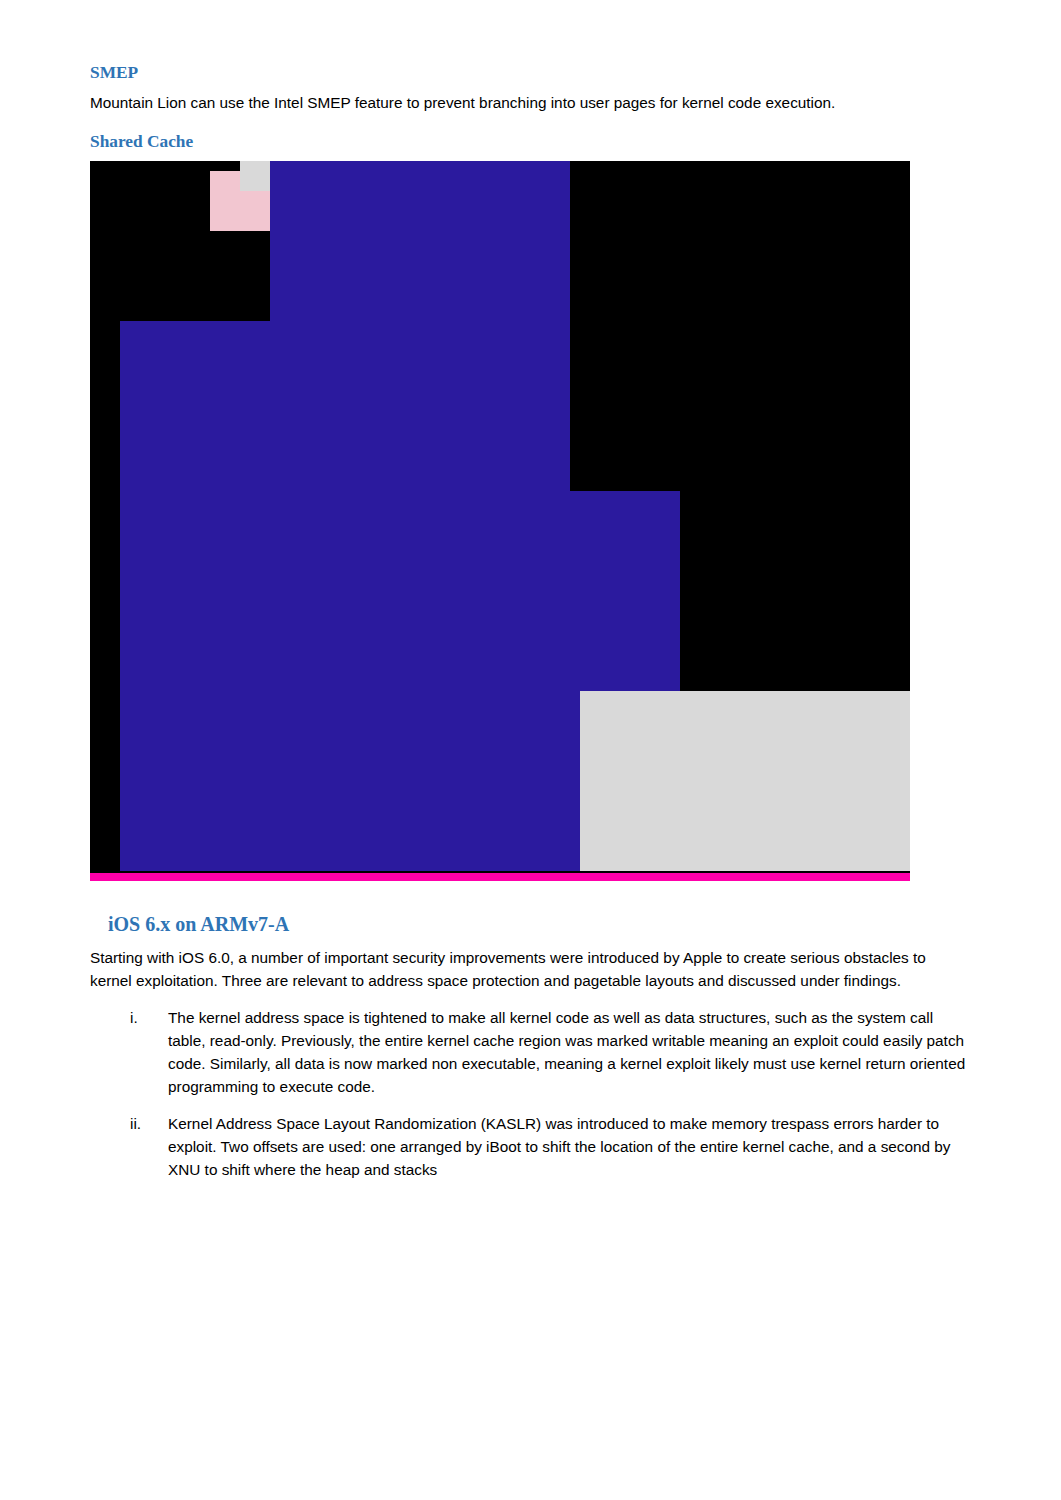SMEP
Mountain Lion can use the Intel SMEP feature to prevent branching into user pages for kernel code execution.
Shared Cache
iOS 6.x on ARMv7-A
Starting with iOS 6.0, a number of important security improvements were introduced by Apple to create serious obstacles to kernel exploitation. Three are relevant to address space protection and pagetable layouts and discussed under findings.
The kernel address space is tightened to make all kernel code as well as data structures, such as the system call table, read-only. Previously, the entire kernel cache region was marked writable meaning an exploit could easily patch code. Similarly, all data is now marked non executable, meaning a kernel exploit likely must use kernel return oriented programming to execute code.
Kernel Address Space Layout Randomization (KASLR) was introduced to make memory trespass errors harder to exploit. Two offsets are used: one arranged by iBoot to shift the location of the entire kernel cache, and a second by XNU to shift where the heap and stacks